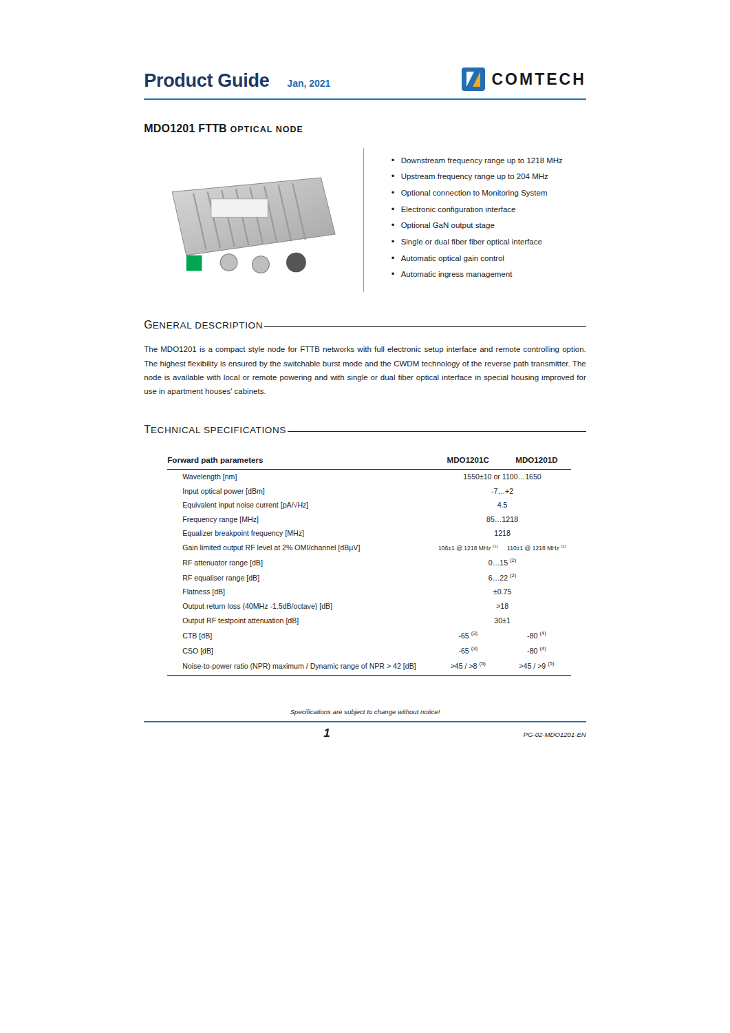Product Guide
Jan, 2021
COMTECH
MDO1201 FTTB OPTICAL NODE
Downstream frequency range up to 1218 MHz
Upstream frequency range up to 204 MHz
Optional connection to Monitoring System
Electronic configuration interface
Optional GaN output stage
Single or dual fiber fiber optical interface
Automatic optical gain control
Automatic ingress management
GENERAL DESCRIPTION
The MDO1201 is a compact style node for FTTB networks with full electronic setup interface and remote controlling option. The highest flexibility is ensured by the switchable burst mode and the CWDM technology of the reverse path transmitter. The node is available with local or remote powering and with single or dual fiber optical interface in special housing improved for use in apartment houses' cabinets.
TECHNICAL SPECIFICATIONS
| Forward path parameters | MDO1201C | MDO1201D |
| --- | --- | --- |
| Wavelength [nm] | 1550±10 or 1100…1650 |
| Input optical power [dBm] | -7…+2 |
| Equivalent input noise current [pA/√Hz] | 4.5 |
| Frequency range [MHz] | 85…1218 |
| Equalizer breakpoint frequency [MHz] | 1218 |
| Gain limited output RF level at 2% OMI/channel [dBµV] | 106±1 @ 1218 MHz (1) | 110±1 @ 1218 MHz (1) |
| RF attenuator range [dB] | 0…15 (2) |
| RF equaliser range [dB] | 6…22 (2) |
| Flatness [dB] | ±0.75 |
| Output return loss (40MHz -1.5dB/octave) [dB] | >18 |
| Output RF testpoint attenuation [dB] | 30±1 |
| CTB [dB] | -65 (3) | -80 (4) |
| CSO [dB] | -65 (3) | -80 (4) |
| Noise-to-power ratio (NPR) maximum / Dynamic range of NPR > 42 [dB] | >45 / >8 (5) | >45 / >9 (5) |
Specifications are subject to change without notice!
1 PG-02-MDO1201-EN